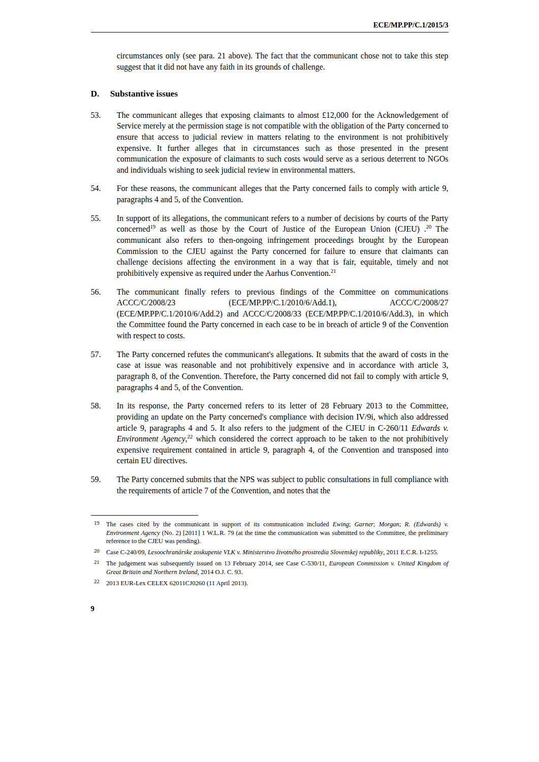ECE/MP.PP/C.1/2015/3
circumstances only (see para. 21 above). The fact that the communicant chose not to take this step suggest that it did not have any faith in its grounds of challenge.
D. Substantive issues
53. The communicant alleges that exposing claimants to almost £12,000 for the Acknowledgement of Service merely at the permission stage is not compatible with the obligation of the Party concerned to ensure that access to judicial review in matters relating to the environment is not prohibitively expensive. It further alleges that in circumstances such as those presented in the present communication the exposure of claimants to such costs would serve as a serious deterrent to NGOs and individuals wishing to seek judicial review in environmental matters.
54. For these reasons, the communicant alleges that the Party concerned fails to comply with article 9, paragraphs 4 and 5, of the Convention.
55. In support of its allegations, the communicant refers to a number of decisions by courts of the Party concerned19 as well as those by the Court of Justice of the European Union (CJEU) .20 The communicant also refers to then-ongoing infringement proceedings brought by the European Commission to the CJEU against the Party concerned for failure to ensure that claimants can challenge decisions affecting the environment in a way that is fair, equitable, timely and not prohibitively expensive as required under the Aarhus Convention.21
56. The communicant finally refers to previous findings of the Committee on communications ACCC/C/2008/23 (ECE/MP.PP/C.1/2010/6/Add.1), ACCC/C/2008/27 (ECE/MP.PP/C.1/2010/6/Add.2) and ACCC/C/2008/33 (ECE/MP.PP/C.1/2010/6/Add.3), in which the Committee found the Party concerned in each case to be in breach of article 9 of the Convention with respect to costs.
57. The Party concerned refutes the communicant's allegations. It submits that the award of costs in the case at issue was reasonable and not prohibitively expensive and in accordance with article 3, paragraph 8, of the Convention. Therefore, the Party concerned did not fail to comply with article 9, paragraphs 4 and 5, of the Convention.
58. In its response, the Party concerned refers to its letter of 28 February 2013 to the Committee, providing an update on the Party concerned's compliance with decision IV/9i, which also addressed article 9, paragraphs 4 and 5. It also refers to the judgment of the CJEU in C-260/11 Edwards v. Environment Agency,22 which considered the correct approach to be taken to the not prohibitively expensive requirement contained in article 9, paragraph 4, of the Convention and transposed into certain EU directives.
59. The Party concerned submits that the NPS was subject to public consultations in full compliance with the requirements of article 7 of the Convention, and notes that the
19 The cases cited by the communicant in support of its communication included Ewing; Garner; Morgan; R. (Edwards) v. Environment Agency (No. 2) [2011] 1 W.L.R. 79 (at the time the communication was submitted to the Committee, the preliminary reference to the CJEU was pending).
20 Case C-240/09, Lesoochranárske zoskupenie VLK v. Ministerstvo životného prostredia Slovenskej republiky, 2011 E.C.R. I-1255.
21 The judgement was subsequently issued on 13 February 2014, see Case C-530/11, European Commission v. United Kingdom of Great Britain and Northern Ireland, 2014 O.J. C. 93.
222013 EUR-Lex CELEX 62011CJ0260 (11 April 2013).
9